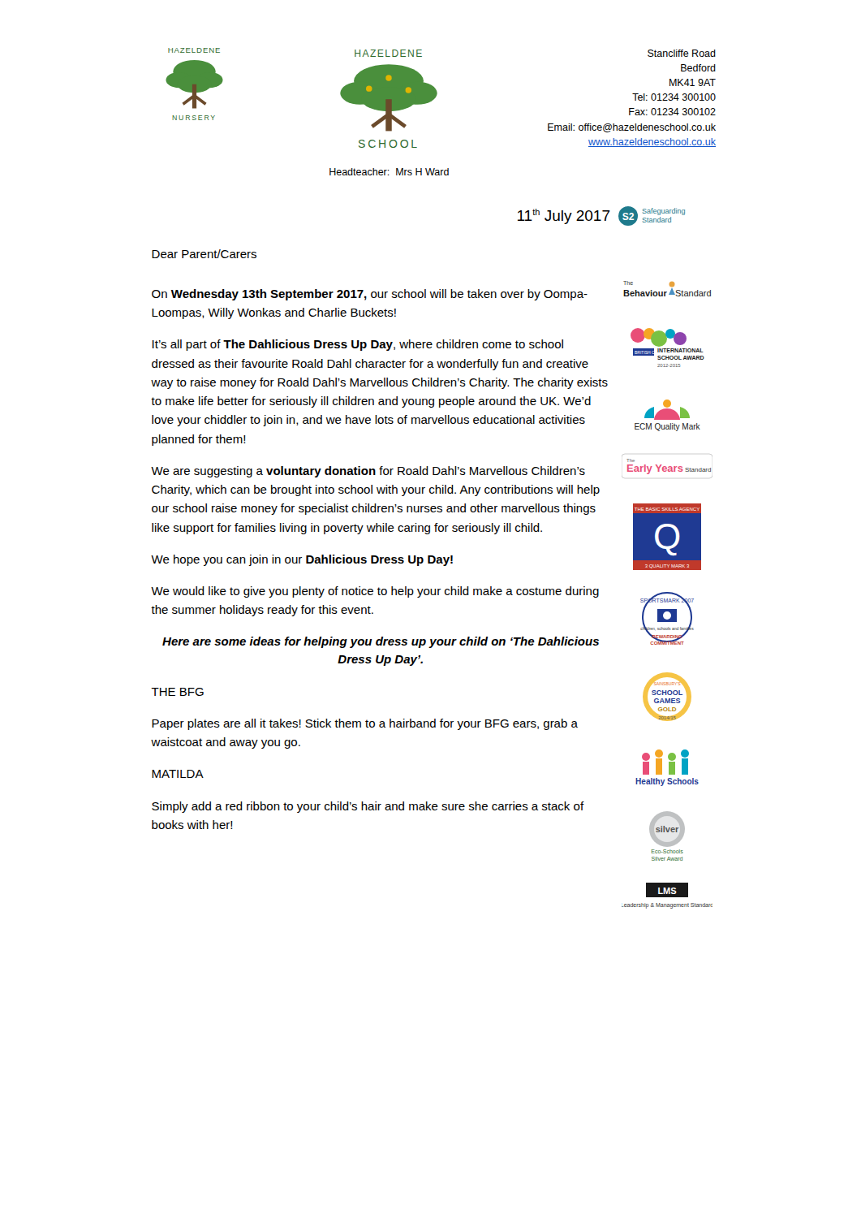HAZELDENE NURSERY
HAZELDENE SCHOOL
Headteacher: Mrs H Ward
Stancliffe Road
Bedford
MK41 9AT
Tel: 01234 300100
Fax: 01234 300102
Email: office@hazeldeneschool.co.uk
www.hazeldeneschool.co.uk
11th July 2017 S2 Safeguarding Standard
Dear Parent/Carers
On Wednesday 13th September 2017, our school will be taken over by Oompa-Loompas, Willy Wonkas and Charlie Buckets!
It’s all part of The Dahlicious Dress Up Day, where children come to school dressed as their favourite Roald Dahl character for a wonderfully fun and creative way to raise money for Roald Dahl’s Marvellous Children’s Charity. The charity exists to make life better for seriously ill children and young people around the UK. We’d love your chiddler to join in, and we have lots of marvellous educational activities planned for them!
We are suggesting a voluntary donation for Roald Dahl’s Marvellous Children’s Charity, which can be brought into school with your child. Any contributions will help our school raise money for specialist children’s nurses and other marvellous things like support for families living in poverty while caring for seriously ill child.
We hope you can join in our Dahlicious Dress Up Day!
We would like to give you plenty of notice to help your child make a costume during the summer holidays ready for this event.
Here are some ideas for helping you dress up your child on ‘The Dahlicious
Dress Up Day’.
THE BFG
Paper plates are all it takes! Stick them to a hairband for your BFG ears, grab a waistcoat and away you go.
MATILDA
Simply add a red ribbon to your child’s hair and make sure she carries a stack of books with her!
The Behaviour Standard
BRITISH COUNCIL INTERNATIONAL SCHOOL AWARD 2012-2015
ECM Quality Mark
The Early Years Standard
THE BASIC SKILLS AGENCY Q 3 QUALITY MARK 3
SPORTSMARK 2007 children, schools and families REWARDING COMMITMENT
SAINSBURY'S SCHOOL GAMES GOLD 2014/15
Healthy Schools
silver Eco-Schools Silver Award
LMS Leadership & Management Standard